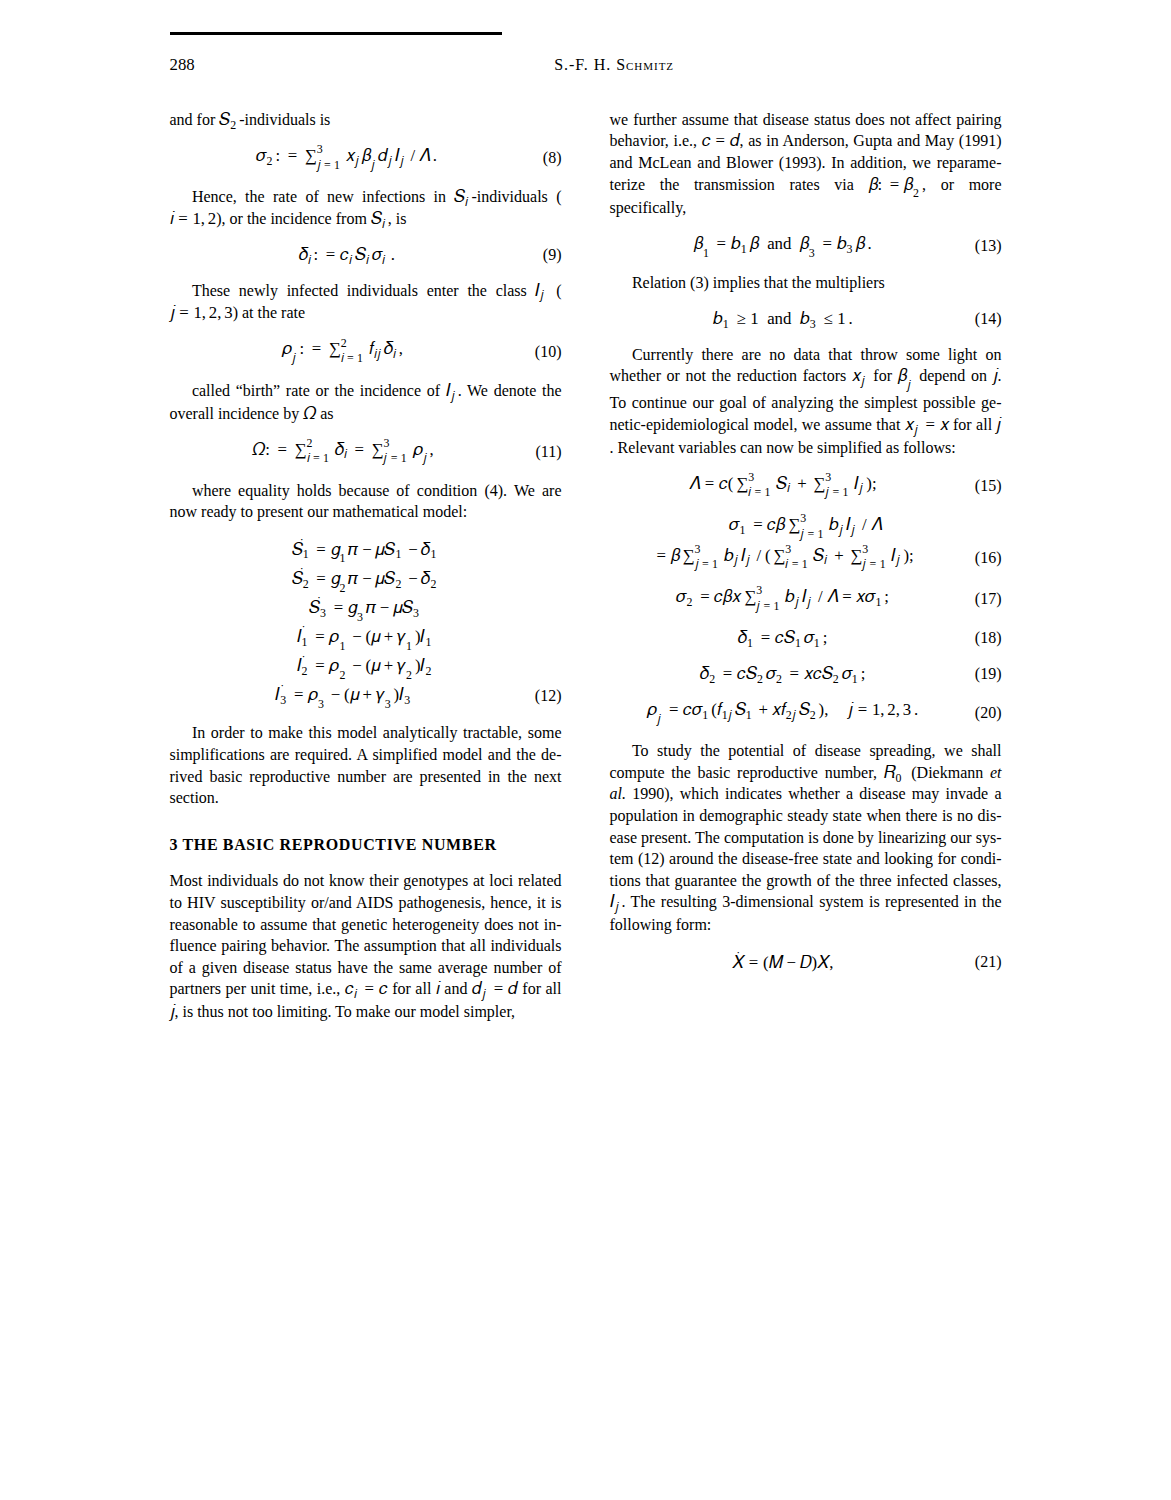288
S.-F. H. Schmitz
and for S2-individuals is
σ2 := ∑j=13 xj βj dj Ij /Λ.
(8)
Hence, the rate of new infections in Si-individuals (i=1,2), or the incidence from Si, is
δi:= ci Si σi.
(9)
These newly infected individuals enter the class Ij (j=1,2,3) at the rate
ρj:= ∑i=12 fij δi,
(10)
called “birth” rate or the incidence of Ij. We denote the overall incidence by Ω as
Ω:= ∑i=12 δi = ∑j=13 ρj,
(11)
where equality holds because of condition (4). We are now ready to present our mathematical model:
S1˙ = g1π −μS1 −δ1
S2˙ = g2π −μS2 −δ2
S3˙ = g3π −μS3
I1˙ = ρ1 − (μ+γ1) I1
I2˙ = ρ2 − (μ+γ2) I2
I3˙ = ρ3 − (μ+γ3) I3
(12)
In order to make this model analytically tractable, some simplifications are required. A simplified model and the derived basic reproductive number are presented in the next section.
3 THE BASIC REPRODUCTIVE NUMBER
Most individuals do not know their genotypes at loci related to HIV susceptibility or/and AIDS pathogenesis, hence, it is reasonable to assume that genetic heterogeneity does not influence pairing behavior. The assumption that all individuals of a given disease status have the same average number of partners per unit time, i.e., ci=c for all i and dj=d for all j, is thus not too limiting. To make our model simpler,
we further assume that disease status does not affect pairing behavior, i.e., c=d, as in Anderson, Gupta and May (1991) and McLean and Blower (1993). In addition, we reparameterize the transmission rates via β:=β2, or more specifically,
β1=b1β and β3=b3β.
(13)
Relation (3) implies that the multipliers
b1≥1 and b3≤1.
(14)
Currently there are no data that throw some light on whether or not the reduction factors xj for βj depend on j. To continue our goal of analyzing the simplest possible genetic-epidemiological model, we assume that xj=x for all j. Relevant variables can now be simplified as follows:
Λ=c ( ∑i=13 Si + ∑j=13 Ij ) ;
(15)
σ1= cβ ∑j=13 bjIj /Λ
= β ∑j=13 bjIj / ( ∑i=13 Si + ∑j=13 Ij ) ;
(16)
σ2= cβx ∑j=13 bjIj /Λ = xσ1;
(17)
δ1= cS1σ1;
(18)
δ2= cS2σ2 = xcS2σ1;
(19)
ρj= cσ1 ( f1jS1 + xf2jS2 ), j=1,2,3.
(20)
To study the potential of disease spreading, we shall compute the basic reproductive number, R0 (Diekmann et al. 1990), which indicates whether a disease may invade a population in demographic steady state when there is no disease present. The computation is done by linearizing our system (12) around the disease-free state and looking for conditions that guarantee the growth of the three infected classes, Ij. The resulting 3-dimensional system is represented in the following form:
X˙ = (M−D) X,
(21)